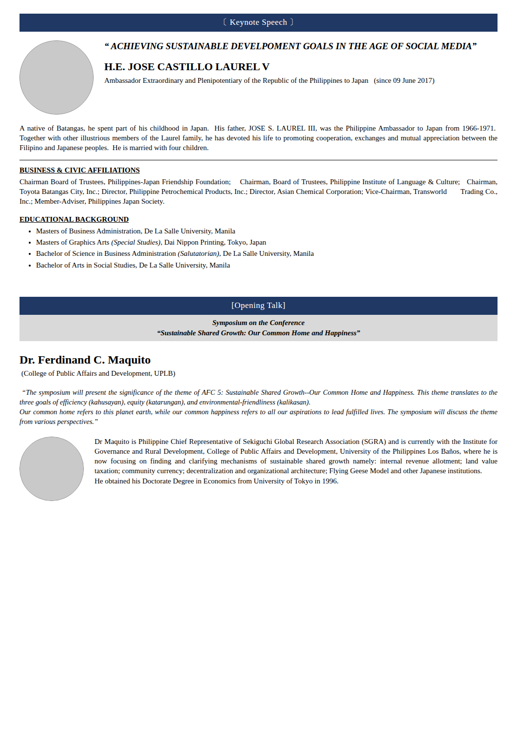〔 Keynote Speech 〕
“ Achieving Sustainable Develpoment Goals in the Age of Social Media”
H.E. JOSE CASTILLO LAUREL V
Ambassador Extraordinary and Plenipotentiary of the Republic of the Philippines to Japan (since 09 June 2017)
A native of Batangas, he spent part of his childhood in Japan. His father, JOSE S. LAUREL III, was the Philippine Ambassador to Japan from 1966-1971. Together with other illustrious members of the Laurel family, he has devoted his life to promoting cooperation, exchanges and mutual appreciation between the Filipino and Japanese peoples. He is married with four children.
Business & Civic Affiliations
Chairman Board of Trustees, Philippines-Japan Friendship Foundation; Chairman, Board of Trustees, Philippine Institute of Language & Culture; Chairman, Toyota Batangas City, Inc.; Director, Philippine Petrochemical Products, Inc.; Director, Asian Chemical Corporation; Vice-Chairman, Transworld Trading Co., Inc.; Member-Adviser, Philippines Japan Society.
Educational Background
Masters of Business Administration, De La Salle University, Manila
Masters of Graphics Arts (Special Studies), Dai Nippon Printing, Tokyo, Japan
Bachelor of Science in Business Administration (Salutatorian), De La Salle University, Manila
Bachelor of Arts in Social Studies, De La Salle University, Manila
[Opening Talk]
Symposium on the Conference
“Sustainable Shared Growth: Our Common Home and Happiness”
Dr. Ferdinand C. Maquito
(College of Public Affairs and Development, UPLB)
“The symposium will present the significance of the theme of AFC 5: Sustainable Shared Growth--Our Common Home and Happiness. This theme translates to the three goals of efficiency (kahusayan), equity (katarungan), and environmental-friendliness (kalikasan).
Our common home refers to this planet earth, while our common happiness refers to all our aspirations to lead fulfilled lives. The symposium will discuss the theme from various perspectives.”
Dr Maquito is Philippine Chief Representative of Sekiguchi Global Research Association (SGRA) and is currently with the Institute for Governance and Rural Development, College of Public Affairs and Development, University of the Philippines Los Baños, where he is now focusing on finding and clarifying mechanisms of sustainable shared growth namely: internal revenue allotment; land value taxation; community currency; decentralization and organizational architecture; Flying Geese Model and other Japanese institutions.
He obtained his Doctorate Degree in Economics from University of Tokyo in 1996.